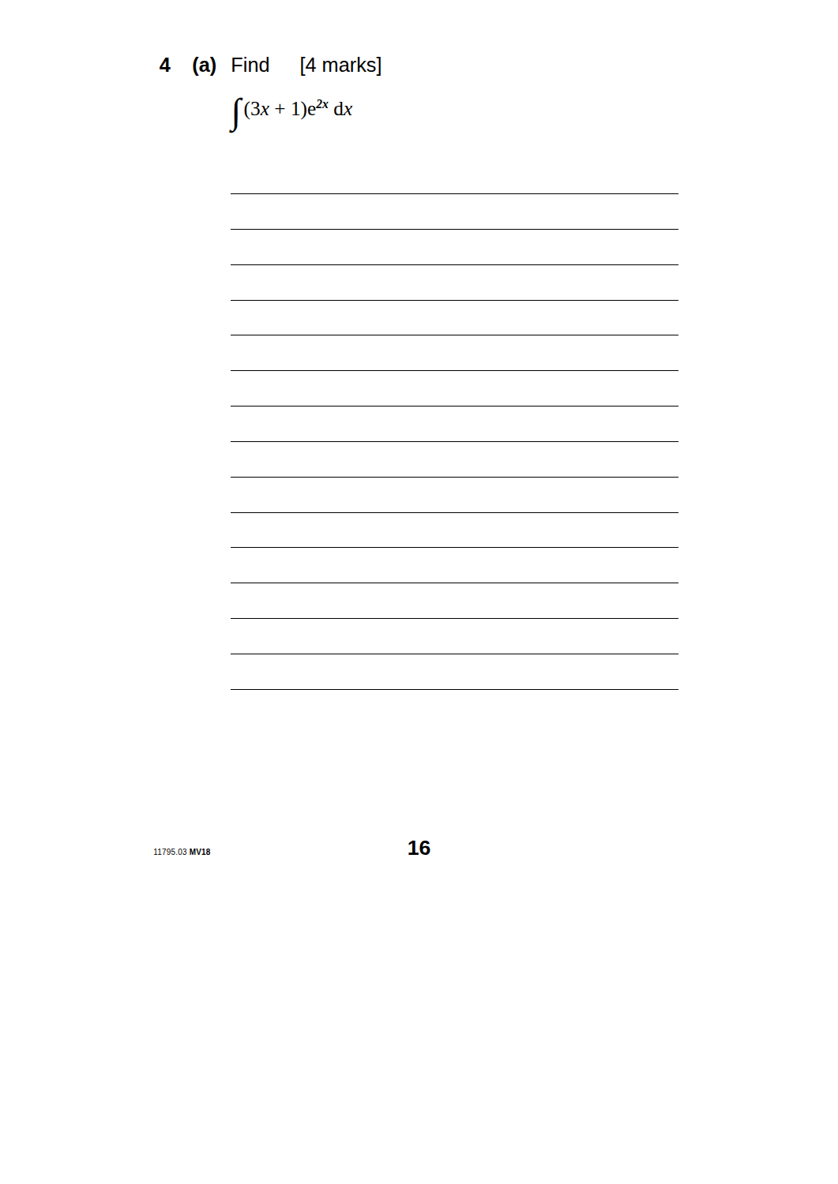4 (a) Find[4 marks]
∫ (3x + 1)e2x dx
11795.03 MV18
16